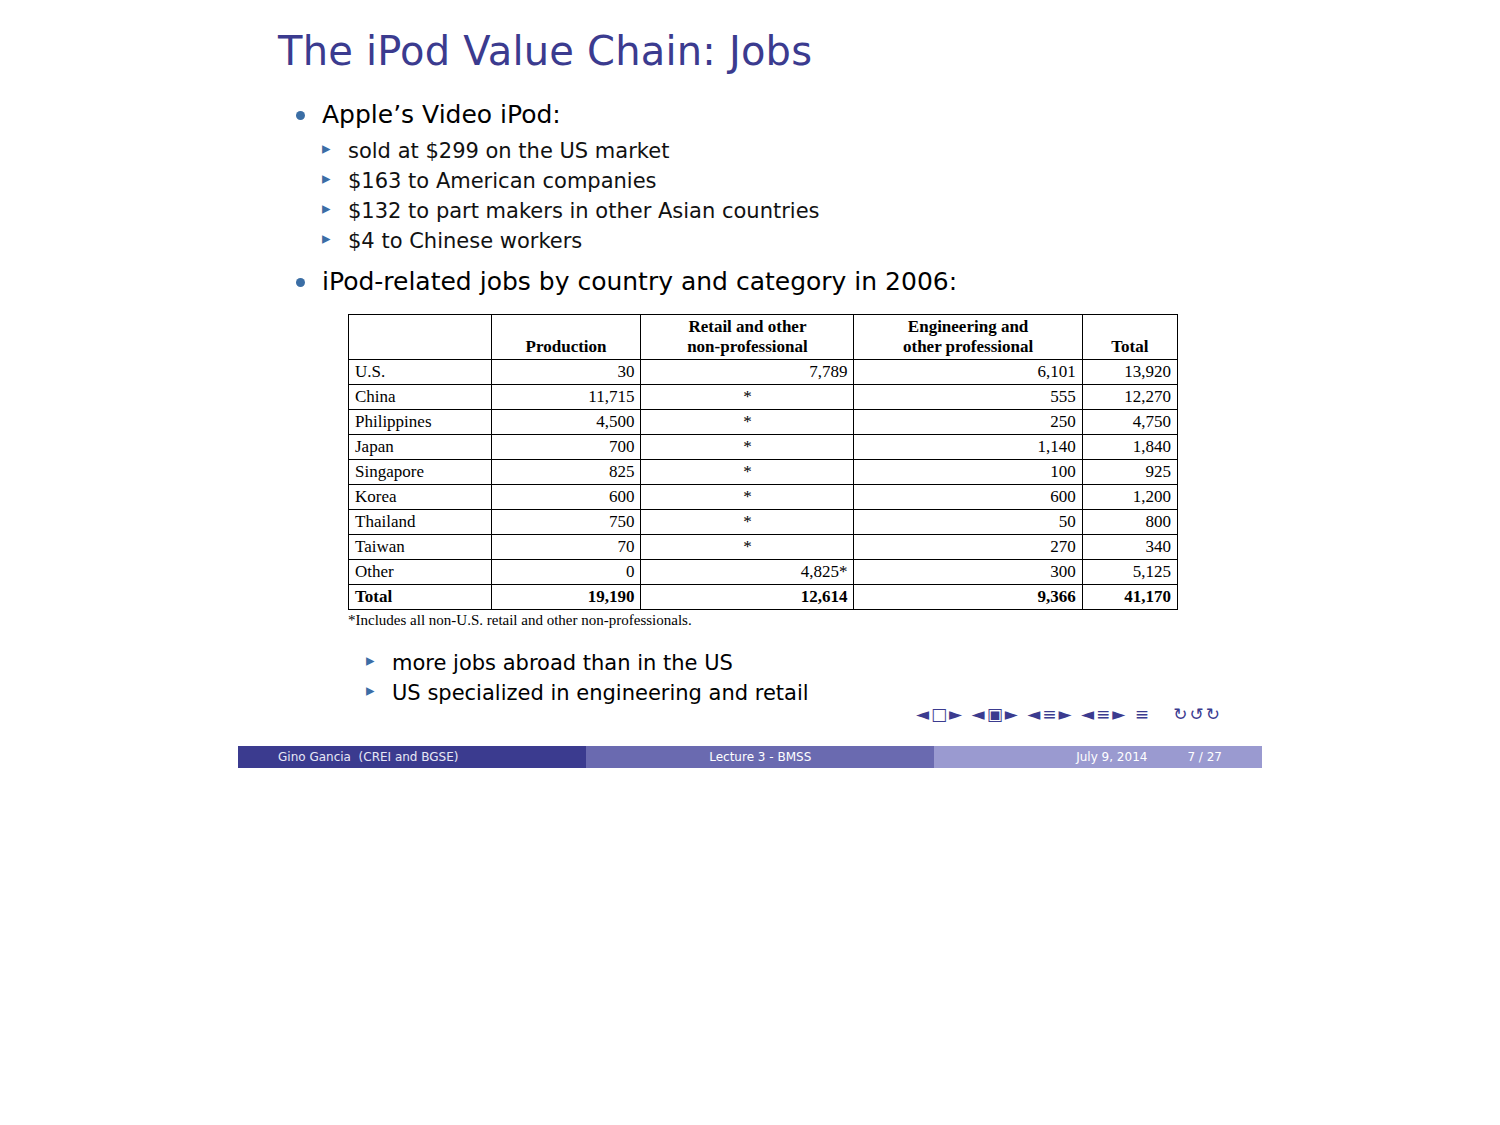The iPod Value Chain: Jobs
Apple’s Video iPod:
sold at $299 on the US market
$163 to American companies
$132 to part makers in other Asian countries
$4 to Chinese workers
iPod-related jobs by country and category in 2006:
| | Production | Retail and other non-professional | Engineering and other professional | Total |
| --- | --- | --- | --- | --- |
| U.S. | 30 | 7,789 | 6,101 | 13,920 |
| China | 11,715 | * | 555 | 12,270 |
| Philippines | 4,500 | * | 250 | 4,750 |
| Japan | 700 | * | 1,140 | 1,840 |
| Singapore | 825 | * | 100 | 925 |
| Korea | 600 | * | 600 | 1,200 |
| Thailand | 750 | * | 50 | 800 |
| Taiwan | 70 | * | 270 | 340 |
| Other | 0 | 4,825* | 300 | 5,125 |
| Total | 19,190 | 12,614 | 9,366 | 41,170 |
*Includes all non-U.S. retail and other non-professionals.
more jobs abroad than in the US
US specialized in engineering and retail
◄□► ◄▣► ◄≡► ◄≡► ≡ ↻↺↻
Gino Gancia (CREI and BGSE)
Lecture 3 - BMSS
July 9, 20147 / 27